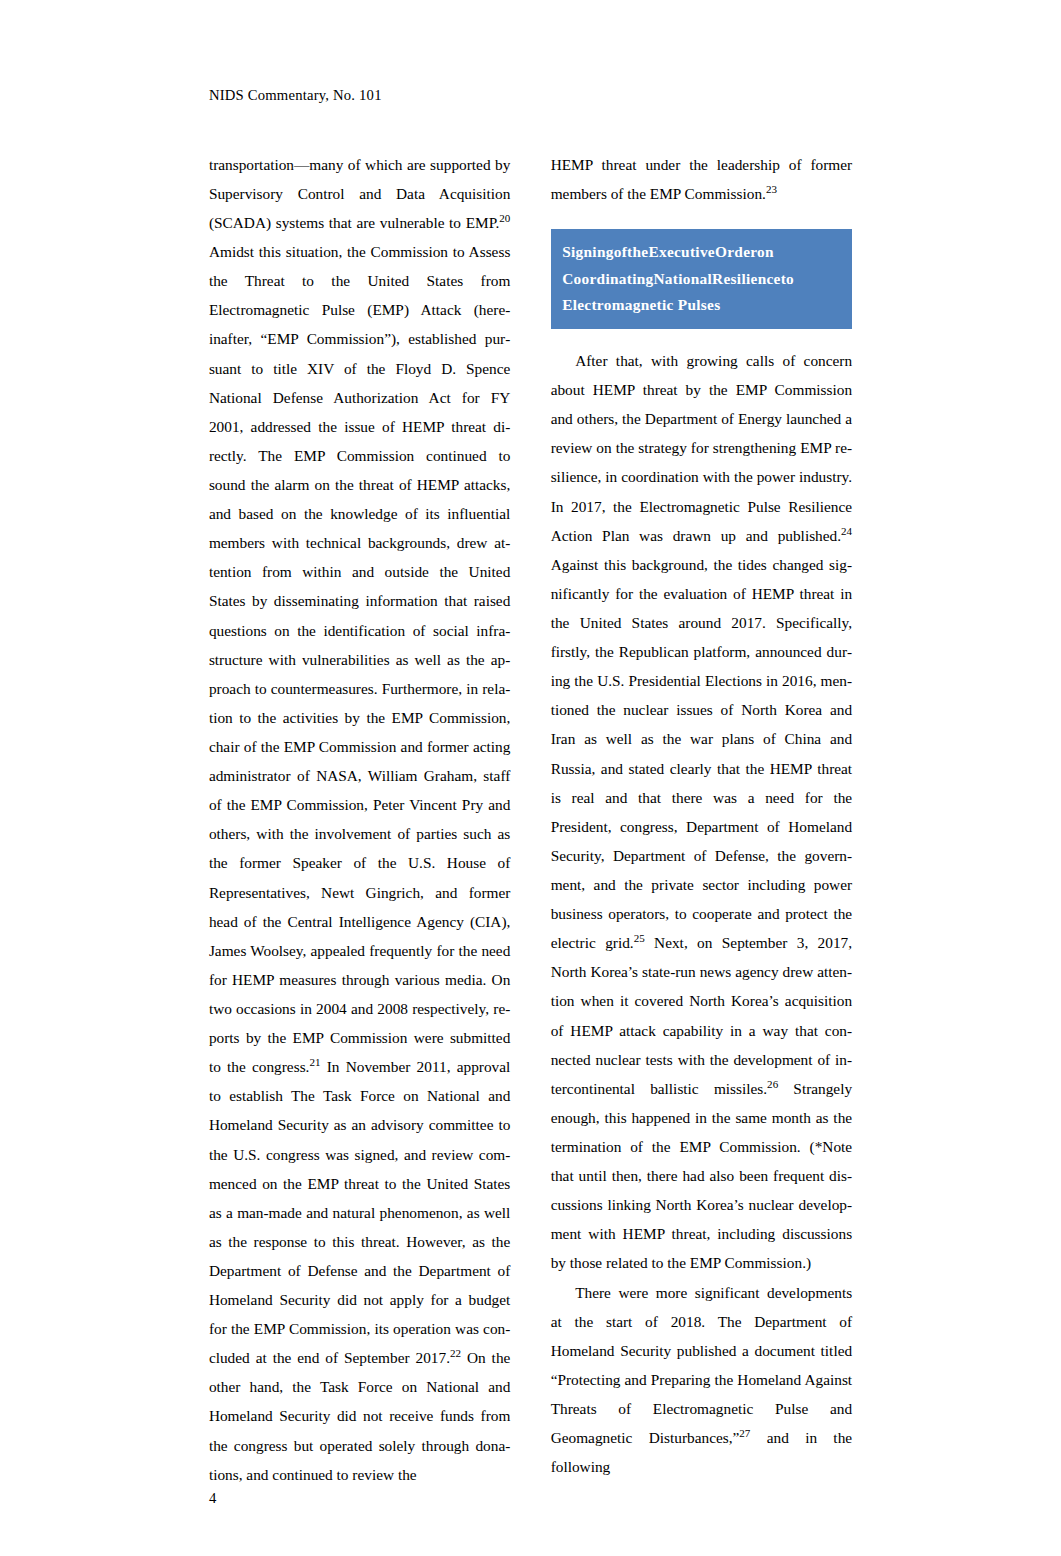NIDS Commentary, No. 101
transportation—many of which are supported by Supervisory Control and Data Acquisition (SCADA) systems that are vulnerable to EMP.20 Amidst this situation, the Commission to Assess the Threat to the United States from Electromagnetic Pulse (EMP) Attack (hereinafter, “EMP Commission”), established pursuant to title XIV of the Floyd D. Spence National Defense Authorization Act for FY 2001, addressed the issue of HEMP threat directly. The EMP Commission continued to sound the alarm on the threat of HEMP attacks, and based on the knowledge of its influential members with technical backgrounds, drew attention from within and outside the United States by disseminating information that raised questions on the identification of social infrastructure with vulnerabilities as well as the approach to countermeasures. Furthermore, in relation to the activities by the EMP Commission, chair of the EMP Commission and former acting administrator of NASA, William Graham, staff of the EMP Commission, Peter Vincent Pry and others, with the involvement of parties such as the former Speaker of the U.S. House of Representatives, Newt Gingrich, and former head of the Central Intelligence Agency (CIA), James Woolsey, appealed frequently for the need for HEMP measures through various media. On two occasions in 2004 and 2008 respectively, reports by the EMP Commission were submitted to the congress.21 In November 2011, approval to establish The Task Force on National and Homeland Security as an advisory committee to the U.S. congress was signed, and review commenced on the EMP threat to the United States as a man-made and natural phenomenon, as well as the response to this threat. However, as the Department of Defense and the Department of Homeland Security did not apply for a budget for the EMP Commission, its operation was concluded at the end of September 2017.22 On the other hand, the Task Force on National and Homeland Security did not receive funds from the congress but operated solely through donations, and continued to review the
HEMP threat under the leadership of former members of the EMP Commission.23
Signing of the Executive Order on Coordinating National Resilience to Electromagnetic Pulses
After that, with growing calls of concern about HEMP threat by the EMP Commission and others, the Department of Energy launched a review on the strategy for strengthening EMP resilience, in coordination with the power industry. In 2017, the Electromagnetic Pulse Resilience Action Plan was drawn up and published.24 Against this background, the tides changed significantly for the evaluation of HEMP threat in the United States around 2017. Specifically, firstly, the Republican platform, announced during the U.S. Presidential Elections in 2016, mentioned the nuclear issues of North Korea and Iran as well as the war plans of China and Russia, and stated clearly that the HEMP threat is real and that there was a need for the President, congress, Department of Homeland Security, Department of Defense, the government, and the private sector including power business operators, to cooperate and protect the electric grid.25 Next, on September 3, 2017, North Korea’s state-run news agency drew attention when it covered North Korea’s acquisition of HEMP attack capability in a way that connected nuclear tests with the development of intercontinental ballistic missiles.26 Strangely enough, this happened in the same month as the termination of the EMP Commission. (*Note that until then, there had also been frequent discussions linking North Korea’s nuclear development with HEMP threat, including discussions by those related to the EMP Commission.)
There were more significant developments at the start of 2018. The Department of Homeland Security published a document titled “Protecting and Preparing the Homeland Against Threats of Electromagnetic Pulse and Geomagnetic Disturbances,”27 and in the following
4